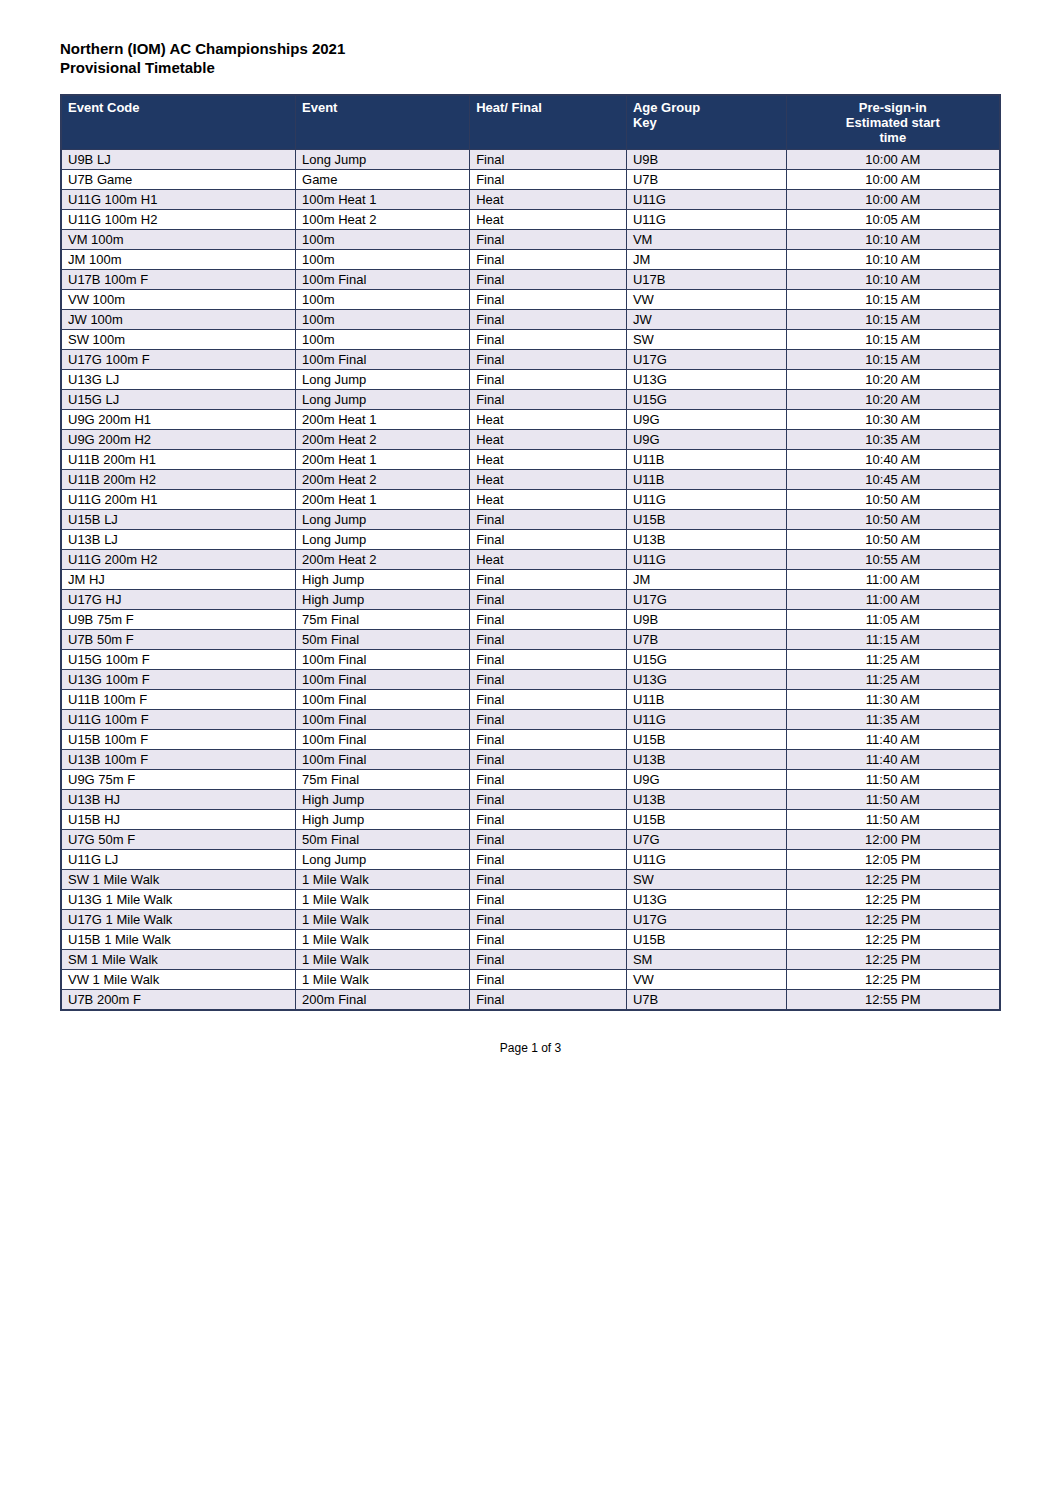Northern (IOM) AC Championships 2021
Provisional Timetable
| Event Code | Event | Heat/ Final | Age Group Key | Pre-sign-in Estimated start time |
| --- | --- | --- | --- | --- |
| U9B LJ | Long Jump | Final | U9B | 10:00 AM |
| U7B Game | Game | Final | U7B | 10:00 AM |
| U11G 100m H1 | 100m Heat 1 | Heat | U11G | 10:00 AM |
| U11G 100m H2 | 100m Heat 2 | Heat | U11G | 10:05 AM |
| VM 100m | 100m | Final | VM | 10:10 AM |
| JM 100m | 100m | Final | JM | 10:10 AM |
| U17B 100m F | 100m Final | Final | U17B | 10:10 AM |
| VW 100m | 100m | Final | VW | 10:15 AM |
| JW 100m | 100m | Final | JW | 10:15 AM |
| SW 100m | 100m | Final | SW | 10:15 AM |
| U17G 100m F | 100m Final | Final | U17G | 10:15 AM |
| U13G LJ | Long Jump | Final | U13G | 10:20 AM |
| U15G LJ | Long Jump | Final | U15G | 10:20 AM |
| U9G 200m H1 | 200m Heat 1 | Heat | U9G | 10:30 AM |
| U9G 200m H2 | 200m Heat 2 | Heat | U9G | 10:35 AM |
| U11B 200m H1 | 200m Heat 1 | Heat | U11B | 10:40 AM |
| U11B 200m H2 | 200m Heat 2 | Heat | U11B | 10:45 AM |
| U11G 200m H1 | 200m Heat 1 | Heat | U11G | 10:50 AM |
| U15B LJ | Long Jump | Final | U15B | 10:50 AM |
| U13B LJ | Long Jump | Final | U13B | 10:50 AM |
| U11G 200m H2 | 200m Heat 2 | Heat | U11G | 10:55 AM |
| JM HJ | High Jump | Final | JM | 11:00 AM |
| U17G HJ | High Jump | Final | U17G | 11:00 AM |
| U9B 75m F | 75m Final | Final | U9B | 11:05 AM |
| U7B 50m F | 50m Final | Final | U7B | 11:15 AM |
| U15G 100m F | 100m Final | Final | U15G | 11:25 AM |
| U13G 100m F | 100m Final | Final | U13G | 11:25 AM |
| U11B 100m F | 100m Final | Final | U11B | 11:30 AM |
| U11G 100m F | 100m Final | Final | U11G | 11:35 AM |
| U15B 100m F | 100m Final | Final | U15B | 11:40 AM |
| U13B 100m F | 100m Final | Final | U13B | 11:40 AM |
| U9G 75m F | 75m Final | Final | U9G | 11:50 AM |
| U13B HJ | High Jump | Final | U13B | 11:50 AM |
| U15B HJ | High Jump | Final | U15B | 11:50 AM |
| U7G 50m F | 50m Final | Final | U7G | 12:00 PM |
| U11G LJ | Long Jump | Final | U11G | 12:05 PM |
| SW 1 Mile Walk | 1 Mile Walk | Final | SW | 12:25 PM |
| U13G 1 Mile Walk | 1 Mile Walk | Final | U13G | 12:25 PM |
| U17G 1 Mile Walk | 1 Mile Walk | Final | U17G | 12:25 PM |
| U15B 1 Mile Walk | 1 Mile Walk | Final | U15B | 12:25 PM |
| SM 1 Mile Walk | 1 Mile Walk | Final | SM | 12:25 PM |
| VW 1 Mile Walk | 1 Mile Walk | Final | VW | 12:25 PM |
| U7B 200m F | 200m Final | Final | U7B | 12:55 PM |
Page 1 of 3